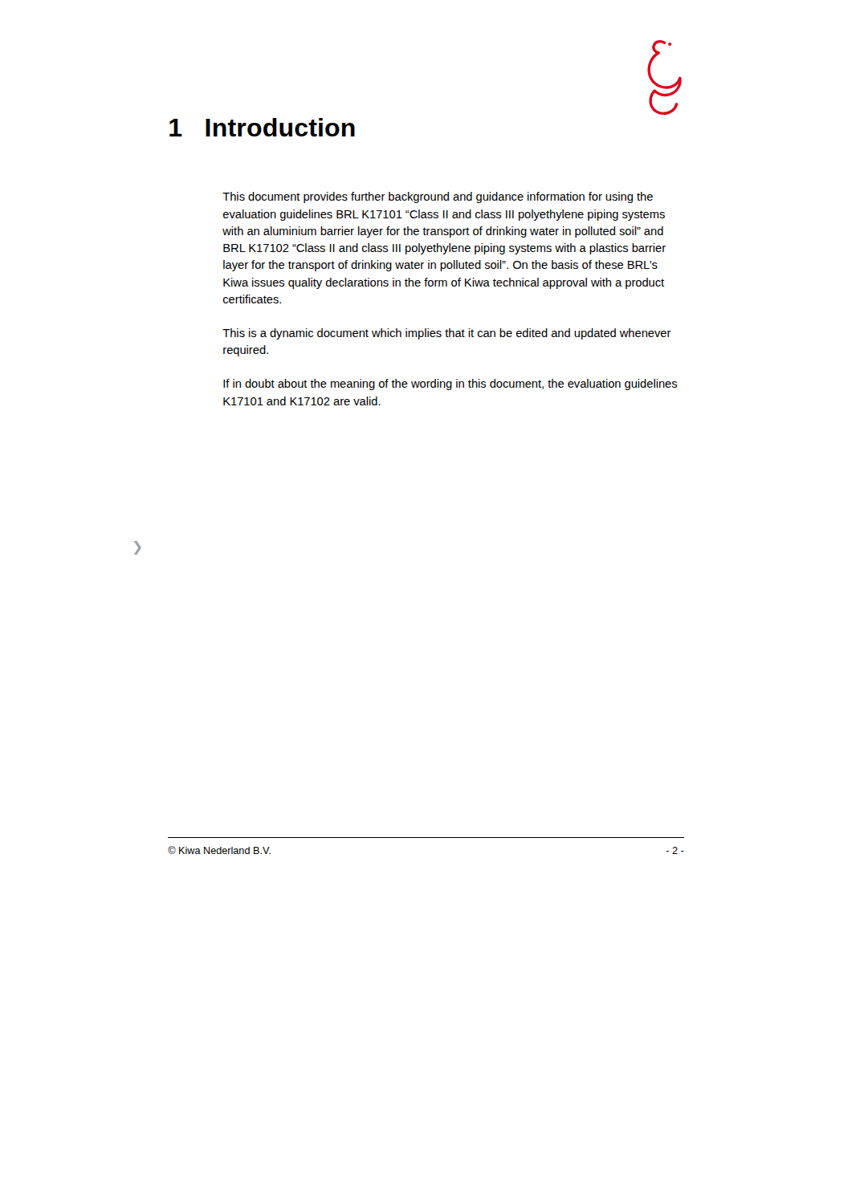1 Introduction
This document provides further background and guidance information for using the evaluation guidelines BRL K17101 “Class II and class III polyethylene piping systems with an aluminium barrier layer for the transport of drinking water in polluted soil” and BRL K17102 “Class II and class III polyethylene piping systems with a plastics barrier layer for the transport of drinking water in polluted soil”. On the basis of these BRL’s Kiwa issues quality declarations in the form of Kiwa technical approval with a product certificates.
This is a dynamic document which implies that it can be edited and updated whenever required.
If in doubt about the meaning of the wording in this document, the evaluation guidelines K17101 and K17102 are valid.
❯
© Kiwa Nederland B.V. - 2 -